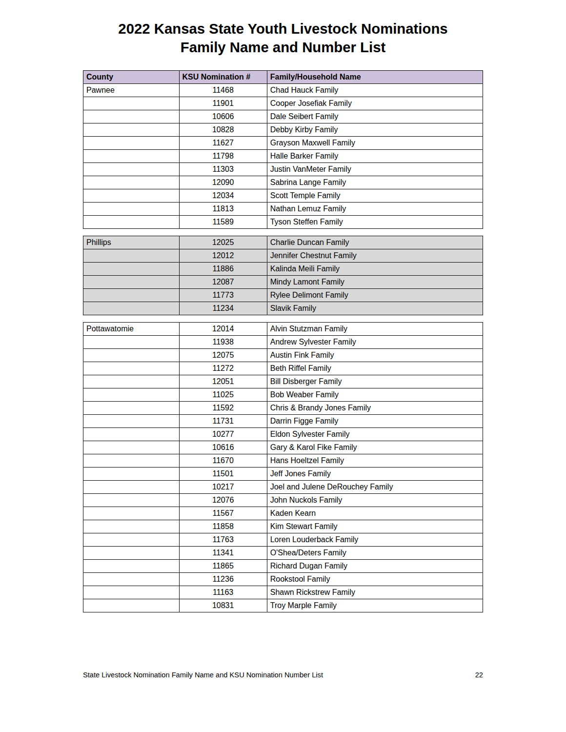2022 Kansas State Youth Livestock Nominations
Family Name and Number List
| County | KSU Nomination # | Family/Household Name |
| --- | --- | --- |
| Pawnee | 11468 | Chad Hauck Family |
| | 11901 | Cooper Josefiak Family |
| | 10606 | Dale Seibert Family |
| | 10828 | Debby Kirby Family |
| | 11627 | Grayson Maxwell Family |
| | 11798 | Halle Barker Family |
| | 11303 | Justin VanMeter Family |
| | 12090 | Sabrina Lange Family |
| | 12034 | Scott Temple Family |
| | 11813 | Nathan Lemuz Family |
| | 11589 | Tyson Steffen Family |
| Phillips | 12025 | Charlie Duncan Family |
| | 12012 | Jennifer Chestnut Family |
| | 11886 | Kalinda Meili Family |
| | 12087 | Mindy Lamont Family |
| | 11773 | Rylee Delimont Family |
| | 11234 | Slavik Family |
| Pottawatomie | 12014 | Alvin Stutzman Family |
| | 11938 | Andrew Sylvester Family |
| | 12075 | Austin Fink Family |
| | 11272 | Beth Riffel Family |
| | 12051 | Bill Disberger Family |
| | 11025 | Bob Weaber Family |
| | 11592 | Chris & Brandy Jones Family |
| | 11731 | Darrin Figge Family |
| | 10277 | Eldon Sylvester Family |
| | 10616 | Gary & Karol Fike Family |
| | 11670 | Hans Hoeltzel Family |
| | 11501 | Jeff Jones Family |
| | 10217 | Joel and Julene DeRouchey Family |
| | 12076 | John Nuckols Family |
| | 11567 | Kaden Kearn |
| | 11858 | Kim Stewart Family |
| | 11763 | Loren Louderback Family |
| | 11341 | O'Shea/Deters Family |
| | 11865 | Richard Dugan Family |
| | 11236 | Rookstool Family |
| | 11163 | Shawn Rickstrew Family |
| | 10831 | Troy Marple Family |
State Livestock Nomination Family Name and KSU Nomination Number List 22